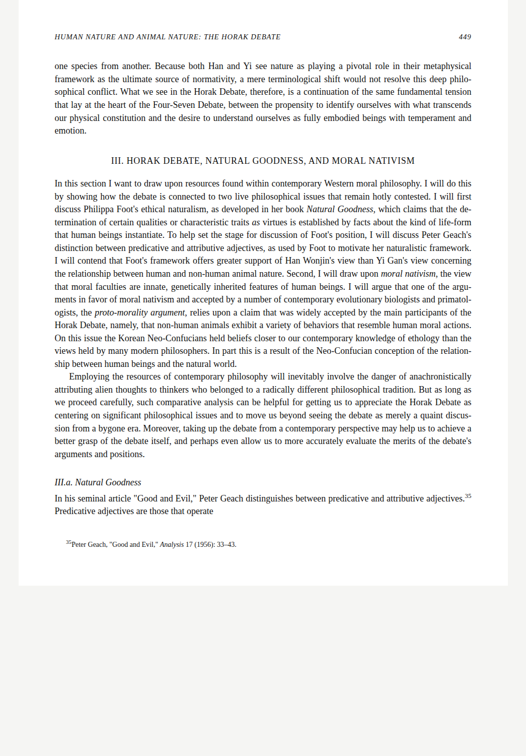Human Nature and Animal Nature: The Horak Debate 449
one species from another. Because both Han and Yi see nature as playing a pivotal role in their metaphysical framework as the ultimate source of normativity, a mere terminological shift would not resolve this deep philosophical conflict. What we see in the Horak Debate, therefore, is a continuation of the same fundamental tension that lay at the heart of the Four-Seven Debate, between the propensity to identify ourselves with what transcends our physical constitution and the desire to understand ourselves as fully embodied beings with temperament and emotion.
III. Horak Debate, Natural Goodness, and Moral Nativism
In this section I want to draw upon resources found within contemporary Western moral philosophy. I will do this by showing how the debate is connected to two live philosophical issues that remain hotly contested. I will first discuss Philippa Foot's ethical naturalism, as developed in her book Natural Goodness, which claims that the determination of certain qualities or characteristic traits as virtues is established by facts about the kind of life-form that human beings instantiate. To help set the stage for discussion of Foot's position, I will discuss Peter Geach's distinction between predicative and attributive adjectives, as used by Foot to motivate her naturalistic framework. I will contend that Foot's framework offers greater support of Han Wonjin's view than Yi Gan's view concerning the relationship between human and non-human animal nature. Second, I will draw upon moral nativism, the view that moral faculties are innate, genetically inherited features of human beings. I will argue that one of the arguments in favor of moral nativism and accepted by a number of contemporary evolutionary biologists and primatologists, the proto-morality argument, relies upon a claim that was widely accepted by the main participants of the Horak Debate, namely, that non-human animals exhibit a variety of behaviors that resemble human moral actions. On this issue the Korean Neo-Confucians held beliefs closer to our contemporary knowledge of ethology than the views held by many modern philosophers. In part this is a result of the Neo-Confucian conception of the relationship between human beings and the natural world.
Employing the resources of contemporary philosophy will inevitably involve the danger of anachronistically attributing alien thoughts to thinkers who belonged to a radically different philosophical tradition. But as long as we proceed carefully, such comparative analysis can be helpful for getting us to appreciate the Horak Debate as centering on significant philosophical issues and to move us beyond seeing the debate as merely a quaint discussion from a bygone era. Moreover, taking up the debate from a contemporary perspective may help us to achieve a better grasp of the debate itself, and perhaps even allow us to more accurately evaluate the merits of the debate's arguments and positions.
III.a. Natural Goodness
In his seminal article "Good and Evil," Peter Geach distinguishes between predicative and attributive adjectives.35 Predicative adjectives are those that operate
35Peter Geach, "Good and Evil," Analysis 17 (1956): 33–43.